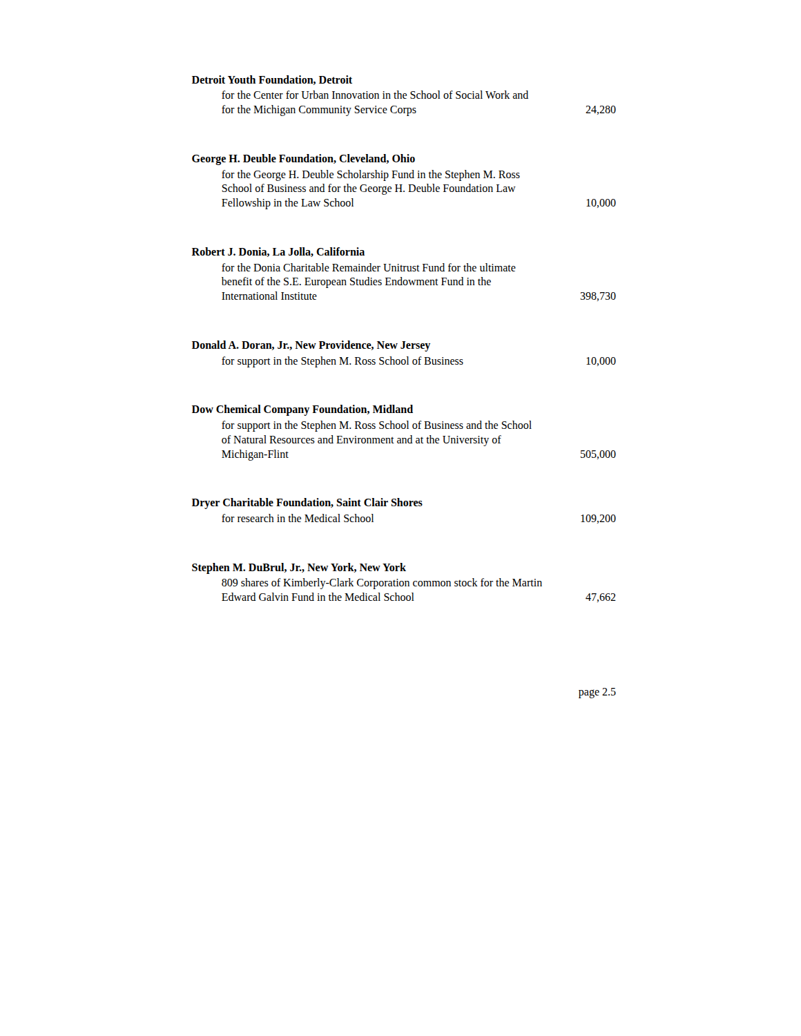Detroit Youth Foundation, Detroit
for the Center for Urban Innovation in the School of Social Work and for the Michigan Community Service Corps
24,280
George H. Deuble Foundation, Cleveland, Ohio
for the George H. Deuble Scholarship Fund in the Stephen M. Ross School of Business and for the George H. Deuble Foundation Law Fellowship in the Law School
10,000
Robert J. Donia, La Jolla, California
for the Donia Charitable Remainder Unitrust Fund for the ultimate benefit of the S.E. European Studies Endowment Fund in the International Institute
398,730
Donald A. Doran, Jr., New Providence, New Jersey
for support in the Stephen M. Ross School of Business
10,000
Dow Chemical Company Foundation, Midland
for support in the Stephen M. Ross School of Business and the School of Natural Resources and Environment and at the University of Michigan-Flint
505,000
Dryer Charitable Foundation, Saint Clair Shores
for research in the Medical School
109,200
Stephen M. DuBrul, Jr., New York, New York
809 shares of Kimberly-Clark Corporation common stock for the Martin Edward Galvin Fund in the Medical School
47,662
page 2.5